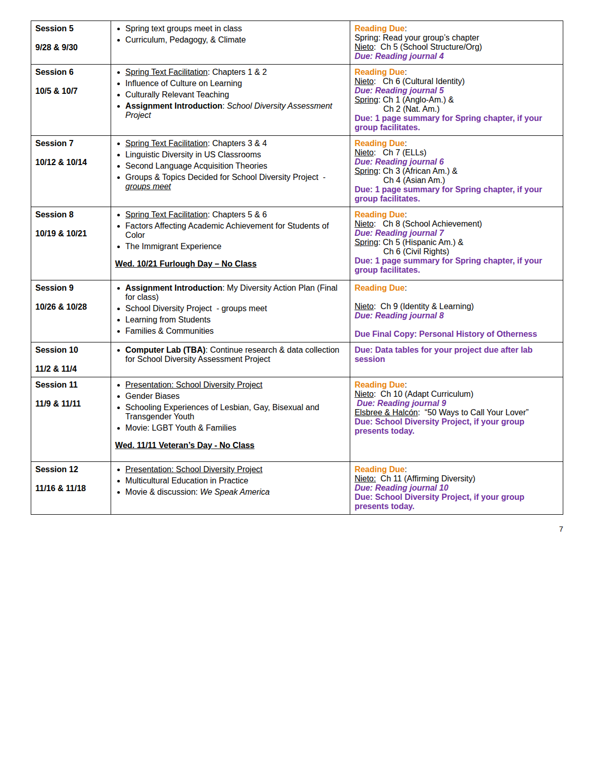| Session 5 9/28 & 9/30 | Spring text groups meet in class Curriculum, Pedagogy, & Climate | Reading Due : Spring: Read your group’s chapter Nieto : Ch 5 (School Structure/Org) Due: Reading journal 4 |
| Session 6 10/5 & 10/7 | Spring Text Facilitation : Chapters 1 & 2 Influence of Culture on Learning Culturally Relevant Teaching Assignment Introduction : School Diversity Assessment Project | Reading Due : Nieto : Ch 6 (Cultural Identity) Due: Reading journal 5 Spring : Ch 1 (Anglo-Am.) & Ch 2 (Nat. Am.) Due: 1 page summary for Spring chapter, if your group facilitates. |
| Session 7 10/12 & 10/14 | Spring Text Facilitation : Chapters 3 & 4 Linguistic Diversity in US Classrooms Second Language Acquisition Theories Groups & Topics Decided for School Diversity Project - groups meet | Reading Due : Nieto : Ch 7 (ELLs) Due: Reading journal 6 Spring : Ch 3 (African Am.) & Ch 4 (Asian Am.) Due: 1 page summary for Spring chapter, if your group facilitates. |
| Session 8 10/19 & 10/21 | Spring Text Facilitation : Chapters 5 & 6 Factors Affecting Academic Achievement for Students of Color The Immigrant Experience Wed. 10/21 Furlough Day – No Class | Reading Due : Nieto : Ch 8 (School Achievement) Due: Reading journal 7 Spring : Ch 5 (Hispanic Am.) & Ch 6 (Civil Rights) Due: 1 page summary for Spring chapter, if your group facilitates. |
| Session 9 10/26 & 10/28 | Assignment Introduction : My Diversity Action Plan (Final for class) School Diversity Project - groups meet Learning from Students Families & Communities | Reading Due : Nieto : Ch 9 (Identity & Learning) Due: Reading journal 8 Due Final Copy: Personal History of Otherness |
| Session 10 11/2 & 11/4 | Computer Lab (TBA) : Continue research & data collection for School Diversity Assessment Project | Due: Data tables for your project due after lab session |
| Session 11 11/9 & 11/11 | Presentation: School Diversity Project Gender Biases Schooling Experiences of Lesbian, Gay, Bisexual and Transgender Youth Movie: LGBT Youth & Families Wed. 11/11 Veteran’s Day - No Class | Reading Due : Nieto : Ch 10 (Adapt Curriculum) Due: Reading journal 9 Elsbree & Halcón : “50 Ways to Call Your Lover” Due: School Diversity Project, if your group presents today. |
| Session 12 11/16 & 11/18 | Presentation: School Diversity Project Multicultural Education in Practice Movie & discussion: We Speak America | Reading Due : Nieto: Ch 11 (Affirming Diversity) Due: Reading journal 10 Due: School Diversity Project, if your group presents today. |
7